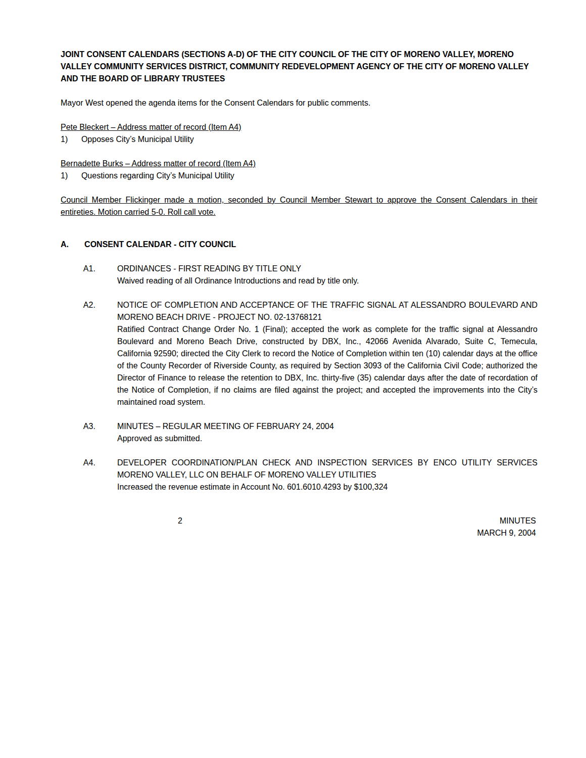JOINT CONSENT CALENDARS (SECTIONS A-D) OF THE CITY COUNCIL OF THE CITY OF MORENO VALLEY, MORENO VALLEY COMMUNITY SERVICES DISTRICT, COMMUNITY REDEVELOPMENT AGENCY OF THE CITY OF MORENO VALLEY AND THE BOARD OF LIBRARY TRUSTEES
Mayor West opened the agenda items for the Consent Calendars for public comments.
Pete Bleckert – Address matter of record (Item A4)
1) Opposes City’s Municipal Utility
Bernadette Burks – Address matter of record (Item A4)
1) Questions regarding City’s Municipal Utility
Council Member Flickinger made a motion, seconded by Council Member Stewart to approve the Consent Calendars in their entireties. Motion carried 5-0. Roll call vote.
A. CONSENT CALENDAR - CITY COUNCIL
A1. ORDINANCES - FIRST READING BY TITLE ONLY Waived reading of all Ordinance Introductions and read by title only.
A2. NOTICE OF COMPLETION AND ACCEPTANCE OF THE TRAFFIC SIGNAL AT ALESSANDRO BOULEVARD AND MORENO BEACH DRIVE - PROJECT NO. 02-13768121 Ratified Contract Change Order No. 1 (Final); accepted the work as complete for the traffic signal at Alessandro Boulevard and Moreno Beach Drive, constructed by DBX, Inc., 42066 Avenida Alvarado, Suite C, Temecula, California 92590; directed the City Clerk to record the Notice of Completion within ten (10) calendar days at the office of the County Recorder of Riverside County, as required by Section 3093 of the California Civil Code; authorized the Director of Finance to release the retention to DBX, Inc. thirty-five (35) calendar days after the date of recordation of the Notice of Completion, if no claims are filed against the project; and accepted the improvements into the City’s maintained road system.
A3. MINUTES – REGULAR MEETING OF FEBRUARY 24, 2004 Approved as submitted.
A4. DEVELOPER COORDINATION/PLAN CHECK AND INSPECTION SERVICES BY ENCO UTILITY SERVICES MORENO VALLEY, LLC ON BEHALF OF MORENO VALLEY UTILITIES Increased the revenue estimate in Account No. 601.6010.4293 by $100,324
| 2 | MINUTES MARCH 9, 2004 |